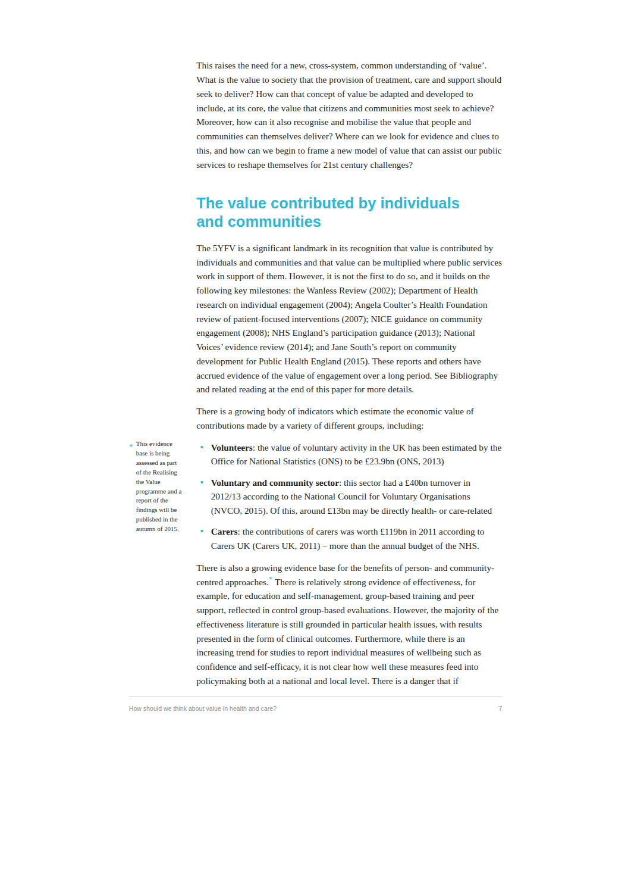* This evidence base is being assessed as part of the Realising the Value programme and a report of the findings will be published in the autumn of 2015.
This raises the need for a new, cross-system, common understanding of ‘value’. What is the value to society that the provision of treatment, care and support should seek to deliver? How can that concept of value be adapted and developed to include, at its core, the value that citizens and communities most seek to achieve? Moreover, how can it also recognise and mobilise the value that people and communities can themselves deliver? Where can we look for evidence and clues to this, and how can we begin to frame a new model of value that can assist our public services to reshape themselves for 21st century challenges?
The value contributed by individuals
and communities
The 5YFV is a significant landmark in its recognition that value is contributed by individuals and communities and that value can be multiplied where public services work in support of them. However, it is not the first to do so, and it builds on the following key milestones: the Wanless Review (2002); Department of Health research on individual engagement (2004); Angela Coulter’s Health Foundation review of patient-focused interventions (2007); NICE guidance on community engagement (2008); NHS England’s participation guidance (2013); National Voices’ evidence review (2014); and Jane South’s report on community development for Public Health England (2015). These reports and others have accrued evidence of the value of engagement over a long period. See Bibliography and related reading at the end of this paper for more details.
There is a growing body of indicators which estimate the economic value of contributions made by a variety of different groups, including:
Volunteers: the value of voluntary activity in the UK has been estimated by the Office for National Statistics (ONS) to be £23.9bn (ONS, 2013)
Voluntary and community sector: this sector had a £40bn turnover in 2012/13 according to the National Council for Voluntary Organisations (NVCO, 2015). Of this, around £13bn may be directly health- or care-related
Carers: the contributions of carers was worth £119bn in 2011 according to Carers UK (Carers UK, 2011) – more than the annual budget of the NHS.
There is also a growing evidence base for the benefits of person- and community-centred approaches.* There is relatively strong evidence of effectiveness, for example, for education and self-management, group-based training and peer support, reflected in control group-based evaluations. However, the majority of the effectiveness literature is still grounded in particular health issues, with results presented in the form of clinical outcomes. Furthermore, while there is an increasing trend for studies to report individual measures of wellbeing such as confidence and self-efficacy, it is not clear how well these measures feed into policymaking both at a national and local level. There is a danger that if
How should we think about value in health and care?
7